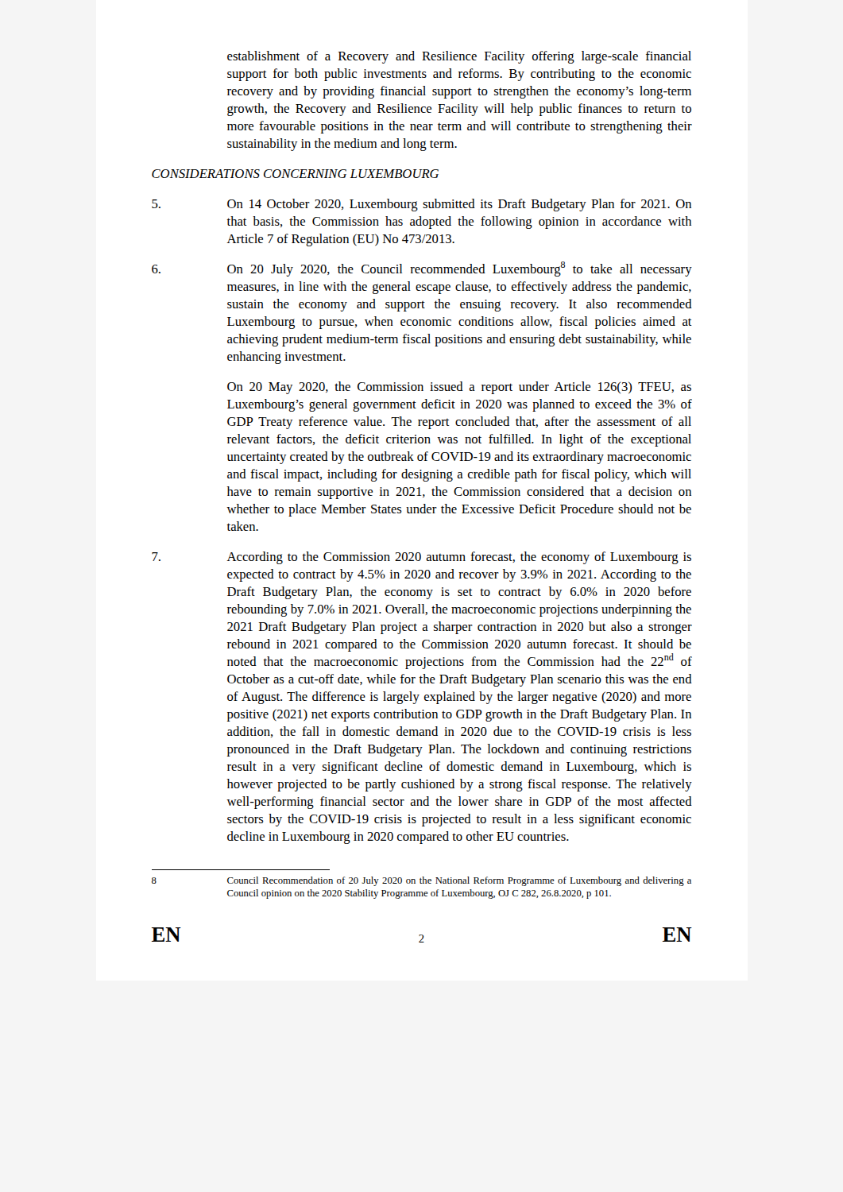establishment of a Recovery and Resilience Facility offering large-scale financial support for both public investments and reforms. By contributing to the economic recovery and by providing financial support to strengthen the economy’s long-term growth, the Recovery and Resilience Facility will help public finances to return to more favourable positions in the near term and will contribute to strengthening their sustainability in the medium and long term.
CONSIDERATIONS CONCERNING LUXEMBOURG
5.
On 14 October 2020, Luxembourg submitted its Draft Budgetary Plan for 2021. On that basis, the Commission has adopted the following opinion in accordance with Article 7 of Regulation (EU) No 473/2013.
6.
On 20 July 2020, the Council recommended Luxembourg8 to take all necessary measures, in line with the general escape clause, to effectively address the pandemic, sustain the economy and support the ensuing recovery. It also recommended Luxembourg to pursue, when economic conditions allow, fiscal policies aimed at achieving prudent medium-term fiscal positions and ensuring debt sustainability, while enhancing investment.
On 20 May 2020, the Commission issued a report under Article 126(3) TFEU, as Luxembourg’s general government deficit in 2020 was planned to exceed the 3% of GDP Treaty reference value. The report concluded that, after the assessment of all relevant factors, the deficit criterion was not fulfilled. In light of the exceptional uncertainty created by the outbreak of COVID-19 and its extraordinary macroeconomic and fiscal impact, including for designing a credible path for fiscal policy, which will have to remain supportive in 2021, the Commission considered that a decision on whether to place Member States under the Excessive Deficit Procedure should not be taken.
7.
According to the Commission 2020 autumn forecast, the economy of Luxembourg is expected to contract by 4.5% in 2020 and recover by 3.9% in 2021. According to the Draft Budgetary Plan, the economy is set to contract by 6.0% in 2020 before rebounding by 7.0% in 2021. Overall, the macroeconomic projections underpinning the 2021 Draft Budgetary Plan project a sharper contraction in 2020 but also a stronger rebound in 2021 compared to the Commission 2020 autumn forecast. It should be noted that the macroeconomic projections from the Commission had the 22nd of October as a cut-off date, while for the Draft Budgetary Plan scenario this was the end of August. The difference is largely explained by the larger negative (2020) and more positive (2021) net exports contribution to GDP growth in the Draft Budgetary Plan. In addition, the fall in domestic demand in 2020 due to the COVID-19 crisis is less pronounced in the Draft Budgetary Plan. The lockdown and continuing restrictions result in a very significant decline of domestic demand in Luxembourg, which is however projected to be partly cushioned by a strong fiscal response. The relatively well-performing financial sector and the lower share in GDP of the most affected sectors by the COVID-19 crisis is projected to result in a less significant economic decline in Luxembourg in 2020 compared to other EU countries.
8
Council Recommendation of 20 July 2020 on the National Reform Programme of Luxembourg and delivering a Council opinion on the 2020 Stability Programme of Luxembourg, OJ C 282, 26.8.2020, p 101.
EN
2
EN